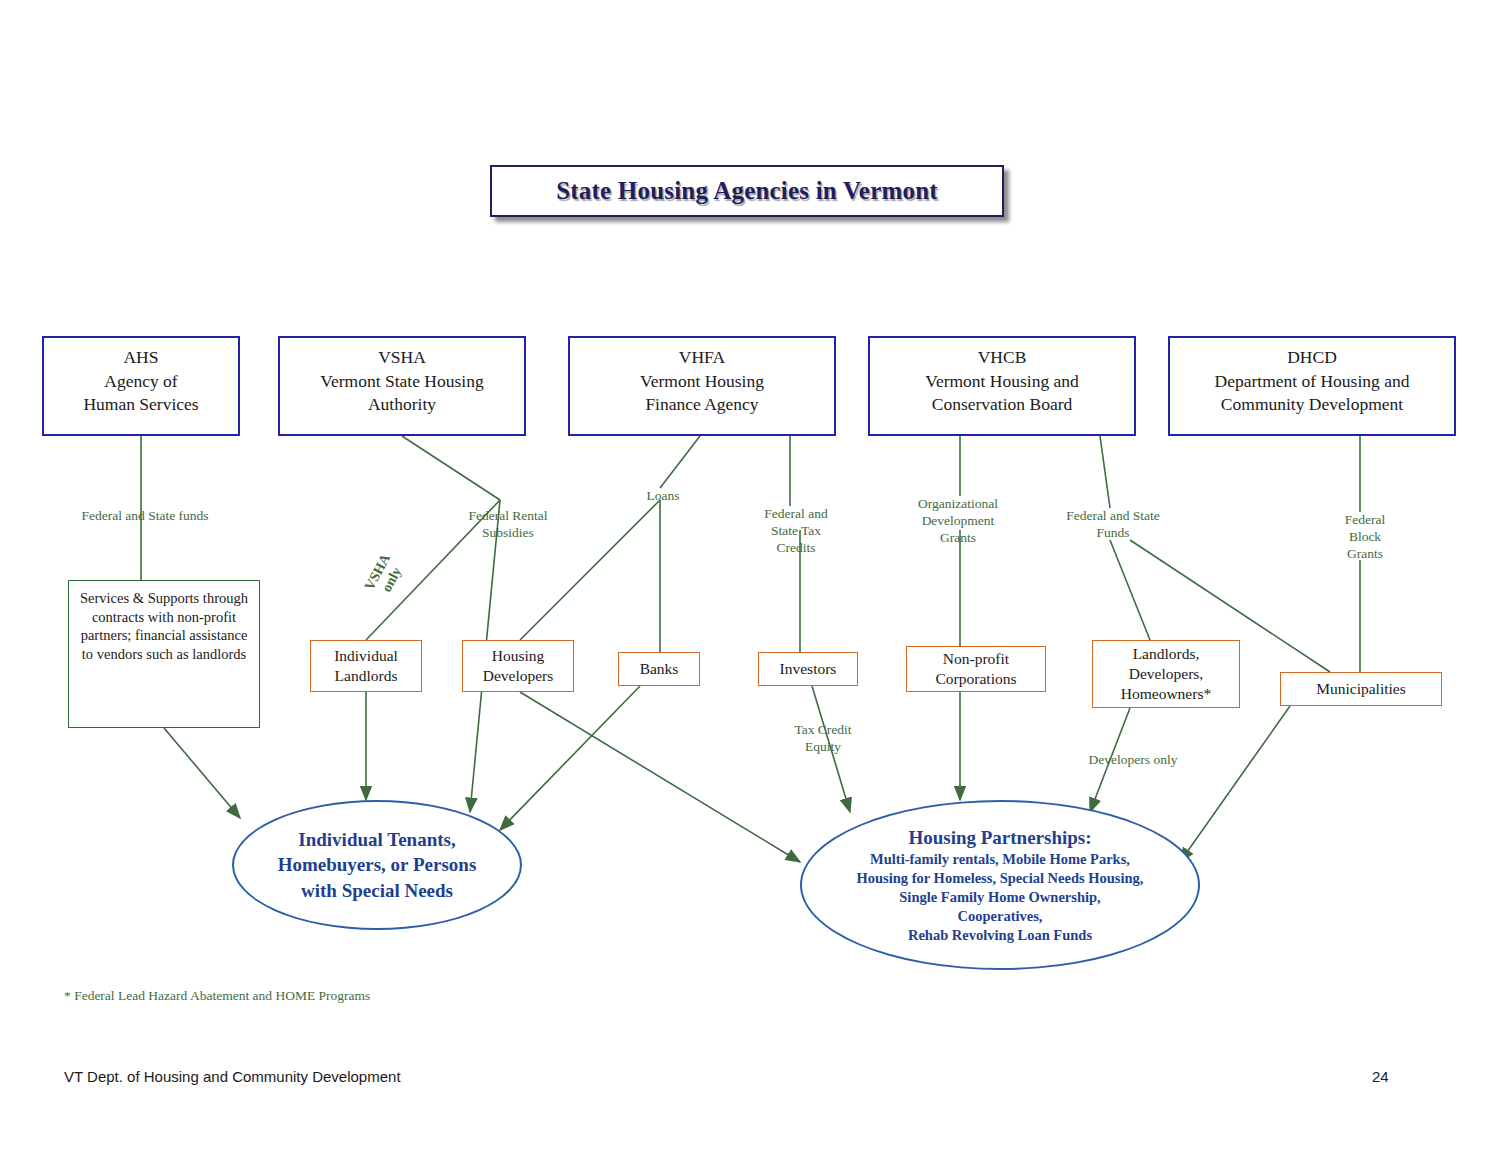State Housing Agencies in Vermont
AHS
Agency of
Human Services
VSHA
Vermont State Housing
Authority
VHFA
Vermont Housing
Finance Agency
VHCB
Vermont Housing and
Conservation Board
DHCD
Department of Housing and
Community Development
Federal and State funds
Federal Rental
Subsidies
Loans
Federal and
State Tax
Credits
Organizational
Development
Grants
Federal and State
Funds
Federal
Block
Grants
Tax Credit
Equity
Developers only
VSHA
only
Services & Supports through contracts with non-profit partners; financial assistance to vendors such as landlords
Individual
Landlords
Housing
Developers
Banks
Investors
Non-profit
Corporations
Landlords,
Developers,
Homeowners*
Municipalities
Individual Tenants,
Homebuyers, or Persons
with Special Needs
Housing Partnerships:
Multi-family rentals, Mobile Home Parks,
Housing for Homeless, Special Needs Housing,
Single Family Home Ownership,
Cooperatives,
Rehab Revolving Loan Funds
* Federal Lead Hazard Abatement and HOME Programs
VT Dept. of Housing and Community Development
24